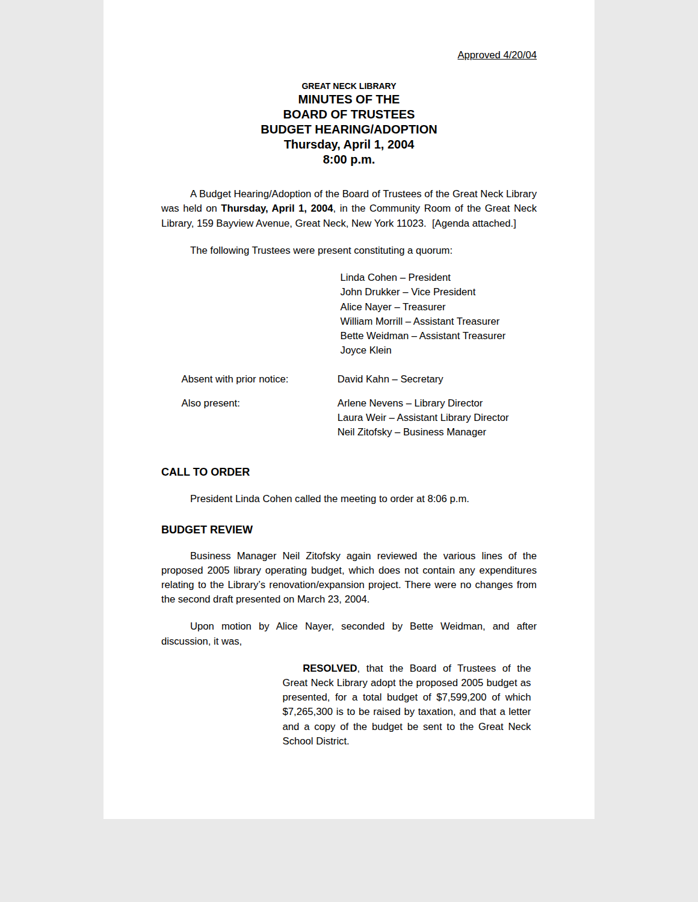Approved 4/20/04
GREAT NECK LIBRARY
MINUTES OF THE
BOARD OF TRUSTEES
BUDGET HEARING/ADOPTION
Thursday, April 1, 2004
8:00 p.m.
A Budget Hearing/Adoption of the Board of Trustees of the Great Neck Library was held on Thursday, April 1, 2004, in the Community Room of the Great Neck Library, 159 Bayview Avenue, Great Neck, New York 11023. [Agenda attached.]
The following Trustees were present constituting a quorum:
Linda Cohen – President
John Drukker – Vice President
Alice Nayer – Treasurer
William Morrill – Assistant Treasurer
Bette Weidman – Assistant Treasurer
Joyce Klein
| Absent with prior notice: | David Kahn – Secretary |
| Also present: | Arlene Nevens – Library Director Laura Weir – Assistant Library Director Neil Zitofsky – Business Manager |
CALL TO ORDER
President Linda Cohen called the meeting to order at 8:06 p.m.
BUDGET REVIEW
Business Manager Neil Zitofsky again reviewed the various lines of the proposed 2005 library operating budget, which does not contain any expenditures relating to the Library’s renovation/expansion project. There were no changes from the second draft presented on March 23, 2004.
Upon motion by Alice Nayer, seconded by Bette Weidman, and after discussion, it was,
RESOLVED, that the Board of Trustees of the Great Neck Library adopt the proposed 2005 budget as presented, for a total budget of $7,599,200 of which $7,265,300 is to be raised by taxation, and that a letter and a copy of the budget be sent to the Great Neck School District.